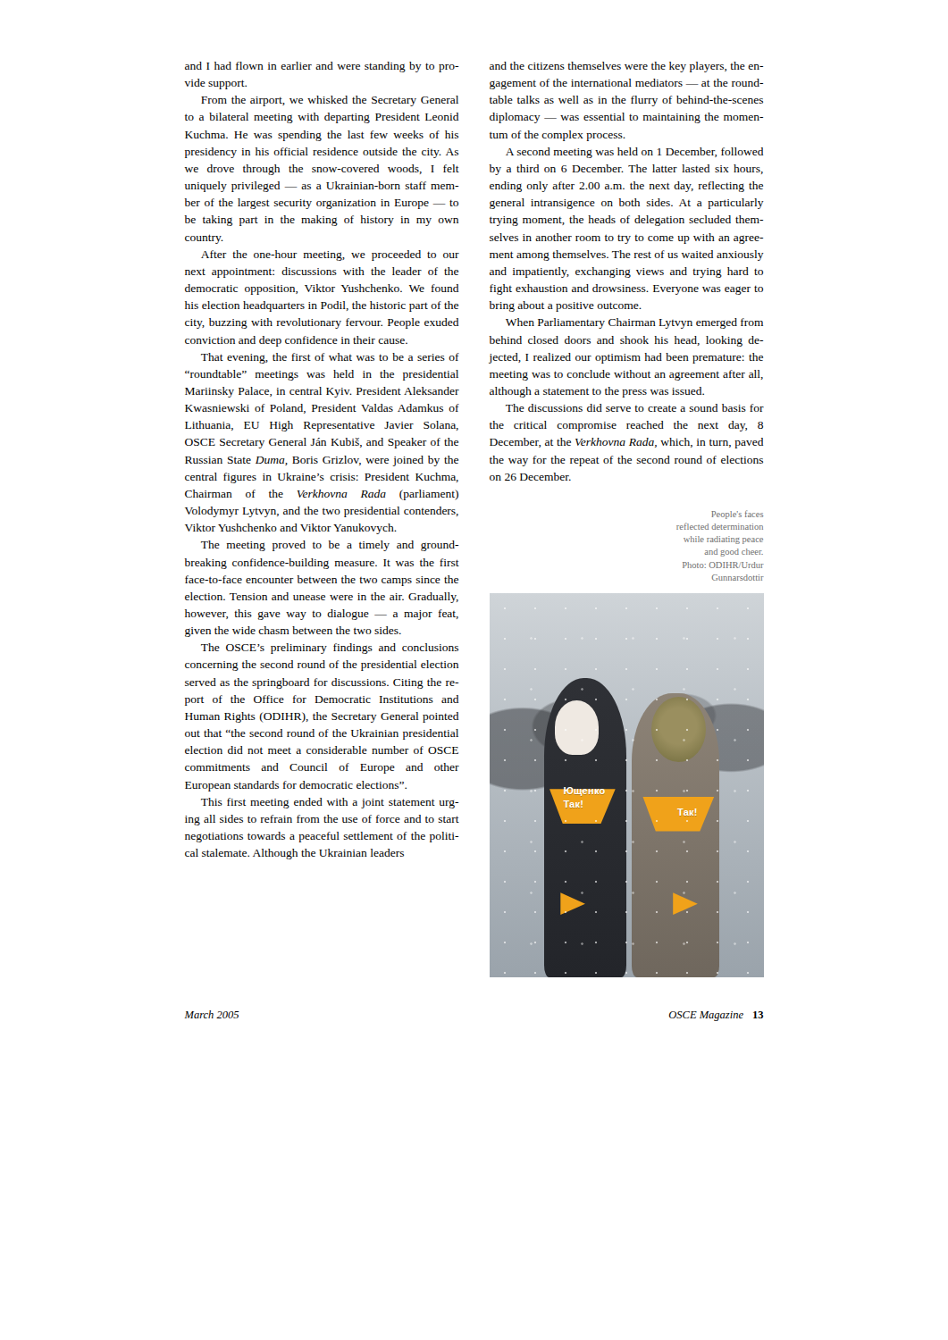and I had flown in earlier and were standing by to provide support.
From the airport, we whisked the Secretary General to a bilateral meeting with departing President Leonid Kuchma. He was spending the last few weeks of his presidency in his official residence outside the city. As we drove through the snow-covered woods, I felt uniquely privileged — as a Ukrainian-born staff member of the largest security organization in Europe — to be taking part in the making of history in my own country.
After the one-hour meeting, we proceeded to our next appointment: discussions with the leader of the democratic opposition, Viktor Yushchenko. We found his election headquarters in Podil, the historic part of the city, buzzing with revolutionary fervour. People exuded conviction and deep confidence in their cause.
That evening, the first of what was to be a series of “roundtable” meetings was held in the presidential Mariinsky Palace, in central Kyiv. President Aleksander Kwasniewski of Poland, President Valdas Adamkus of Lithuania, EU High Representative Javier Solana, OSCE Secretary General Ján Kubiš, and Speaker of the Russian State Duma, Boris Grizlov, were joined by the central figures in Ukraine’s crisis: President Kuchma, Chairman of the Verkhovna Rada (parliament) Volodymyr Lytvyn, and the two presidential contenders, Viktor Yushchenko and Viktor Yanukovych.
The meeting proved to be a timely and ground-breaking confidence-building measure. It was the first face-to-face encounter between the two camps since the election. Tension and unease were in the air. Gradually, however, this gave way to dialogue — a major feat, given the wide chasm between the two sides.
The OSCE’s preliminary findings and conclusions concerning the second round of the presidential election served as the springboard for discussions. Citing the report of the Office for Democratic Institutions and Human Rights (ODIHR), the Secretary General pointed out that “the second round of the Ukrainian presidential election did not meet a considerable number of OSCE commitments and Council of Europe and other European standards for democratic elections”.
This first meeting ended with a joint statement urging all sides to refrain from the use of force and to start negotiations towards a peaceful settlement of the political stalemate. Although the Ukrainian leaders
and the citizens themselves were the key players, the engagement of the international mediators — at the roundtable talks as well as in the flurry of behind-the-scenes diplomacy — was essential to maintaining the momentum of the complex process.
A second meeting was held on 1 December, followed by a third on 6 December. The latter lasted six hours, ending only after 2.00 a.m. the next day, reflecting the general intransigence on both sides. At a particularly trying moment, the heads of delegation secluded themselves in another room to try to come up with an agreement among themselves. The rest of us waited anxiously and impatiently, exchanging views and trying hard to fight exhaustion and drowsiness. Everyone was eager to bring about a positive outcome.
When Parliamentary Chairman Lytvyn emerged from behind closed doors and shook his head, looking dejected, I realized our optimism had been premature: the meeting was to conclude without an agreement after all, although a statement to the press was issued.
The discussions did serve to create a sound basis for the critical compromise reached the next day, 8 December, at the Verkhovna Rada, which, in turn, paved the way for the repeat of the second round of elections on 26 December.
People's faces
reflected determination
while radiating peace
and good cheer.
Photo: ODIHR/Urdur
Gunnarsdottir
Ющенко
Так!
Так!
March 2005
OSCE Magazine13